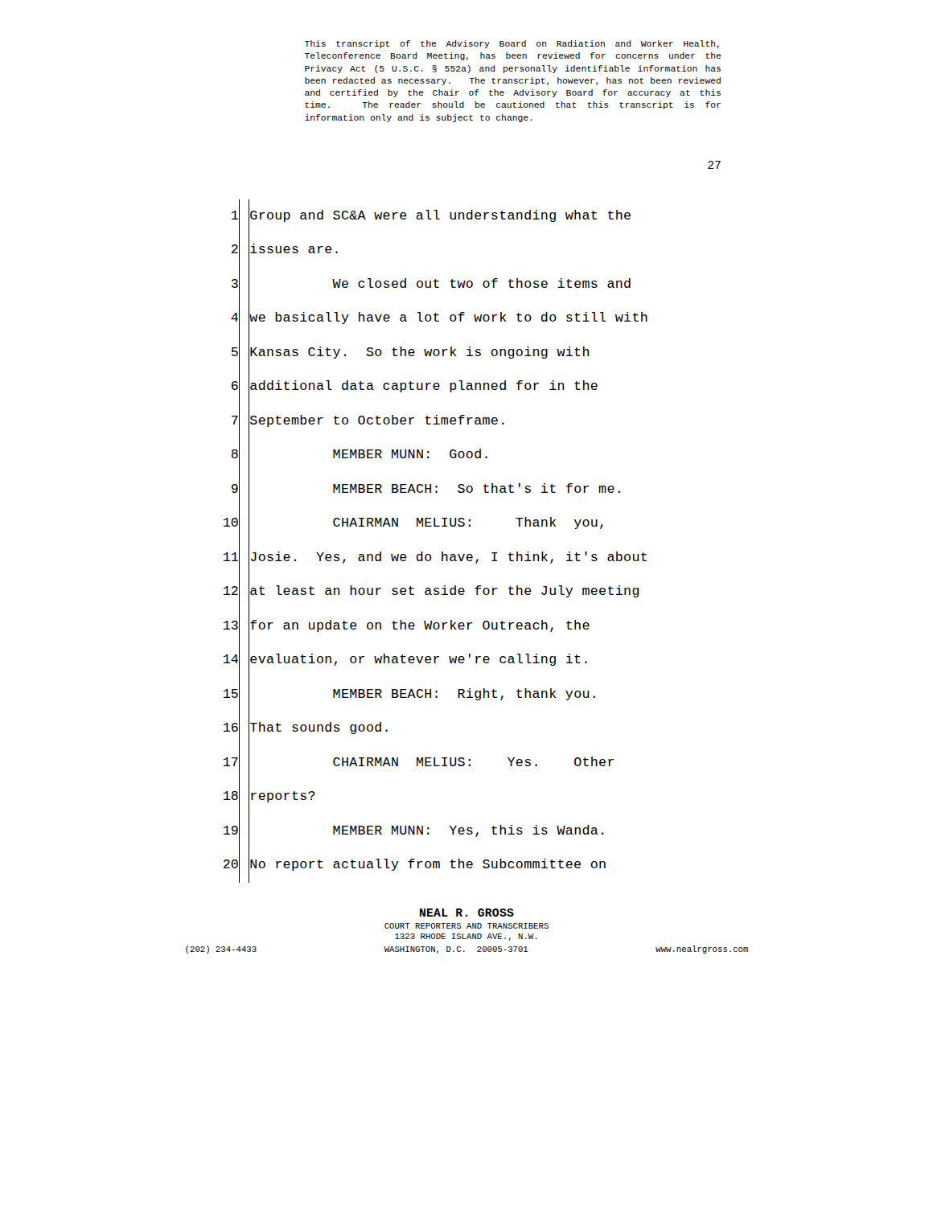This transcript of the Advisory Board on Radiation and Worker Health, Teleconference Board Meeting, has been reviewed for concerns under the Privacy Act (5 U.S.C. § 552a) and personally identifiable information has been redacted as necessary. The transcript, however, has not been reviewed and certified by the Chair of the Advisory Board for accuracy at this time. The reader should be cautioned that this transcript is for information only and is subject to change.
27
| 1 | | Group and SC&A were all understanding what the |
| 2 | | issues are. |
| 3 | | We closed out two of those items and |
| 4 | | we basically have a lot of work to do still with |
| 5 | | Kansas City. So the work is ongoing with |
| 6 | | additional data capture planned for in the |
| 7 | | September to October timeframe. |
| 8 | | MEMBER MUNN: Good. |
| 9 | | MEMBER BEACH: So that's it for me. |
| 10 | | CHAIRMAN MELIUS: Thank you, |
| 11 | | Josie. Yes, and we do have, I think, it's about |
| 12 | | at least an hour set aside for the July meeting |
| 13 | | for an update on the Worker Outreach, the |
| 14 | | evaluation, or whatever we're calling it. |
| 15 | | MEMBER BEACH: Right, thank you. |
| 16 | | That sounds good. |
| 17 | | CHAIRMAN MELIUS: Yes. Other |
| 18 | | reports? |
| 19 | | MEMBER MUNN: Yes, this is Wanda. |
| 20 | | No report actually from the Subcommittee on |
NEAL R. GROSS
COURT REPORTERS AND TRANSCRIBERS
1323 RHODE ISLAND AVE., N.W.
(202) 234-4433 WASHINGTON, D.C. 20005-3701 www.nealrgross.com